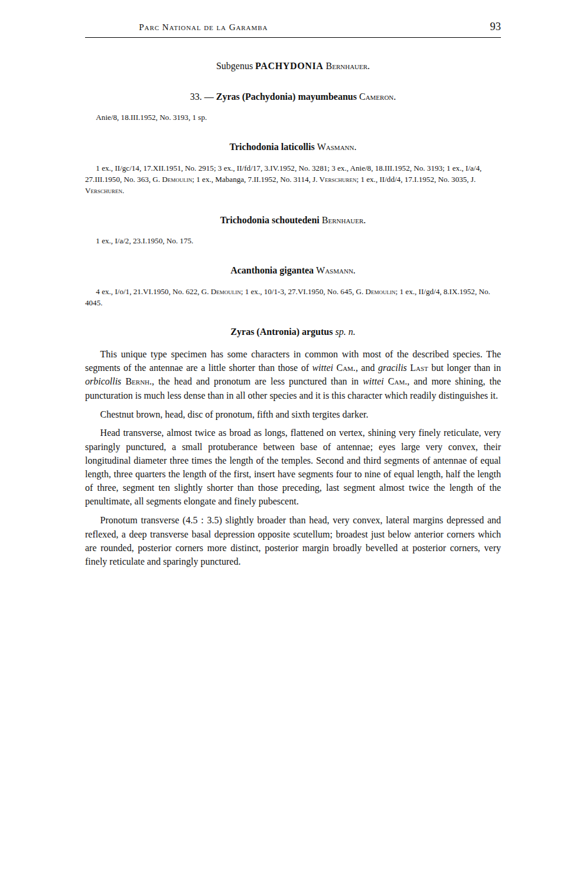Parc National de la Garamba
93
Subgenus PACHYDONIA Bernhauer.
33. — Zyras (Pachydonia) mayumbeanus Cameron.
Anie/8, 18.III.1952, No. 3193, 1 sp.
Trichodonia laticollis Wasmann.
1 ex., II/gc/14, 17.XII.1951, No. 2915; 3 ex., II/fd/17, 3.IV.1952, No. 3281; 3 ex., Anie/8, 18.III.1952, No. 3193; 1 ex., I/a/4, 27.III.1950, No. 363, G. Demoulin; 1 ex., Mabanga, 7.II.1952, No. 3114, J. Verschuren; 1 ex., II/dd/4, 17.I.1952, No. 3035, J. Verschuren.
Trichodonia schoutedeni Bernhauer.
1 ex., I/a/2, 23.I.1950, No. 175.
Acanthonia gigantea Wasmann.
4 ex., I/o/1, 21.VI.1950, No. 622, G. Demoulin; 1 ex., 10/1-3, 27.VI.1950, No. 645, G. Demoulin; 1 ex., II/gd/4, 8.IX.1952, No. 4045.
Zyras (Antronia) argutus sp. n.
This unique type specimen has some characters in common with most of the described species. The segments of the antennae are a little shorter than those of wittei Cam., and gracilis Last but longer than in orbicollis Bernh., the head and pronotum are less punctured than in wittei Cam., and more shining, the puncturation is much less dense than in all other species and it is this character which readily distinguishes it.
Chestnut brown, head, disc of pronotum, fifth and sixth tergites darker.
Head transverse, almost twice as broad as longs, flattened on vertex, shining very finely reticulate, very sparingly punctured, a small protuberance between base of antennae; eyes large very convex, their longitudinal diameter three times the length of the temples. Second and third segments of antennae of equal length, three quarters the length of the first, insert have segments four to nine of equal length, half the length of three, segment ten slightly shorter than those preceding, last segment almost twice the length of the penultimate, all segments elongate and finely pubescent.
Pronotum transverse (4.5 : 3.5) slightly broader than head, very convex, lateral margins depressed and reflexed, a deep transverse basal depression opposite scutellum; broadest just below anterior corners which are rounded, posterior corners more distinct, posterior margin broadly bevelled at posterior corners, very finely reticulate and sparingly punctured.